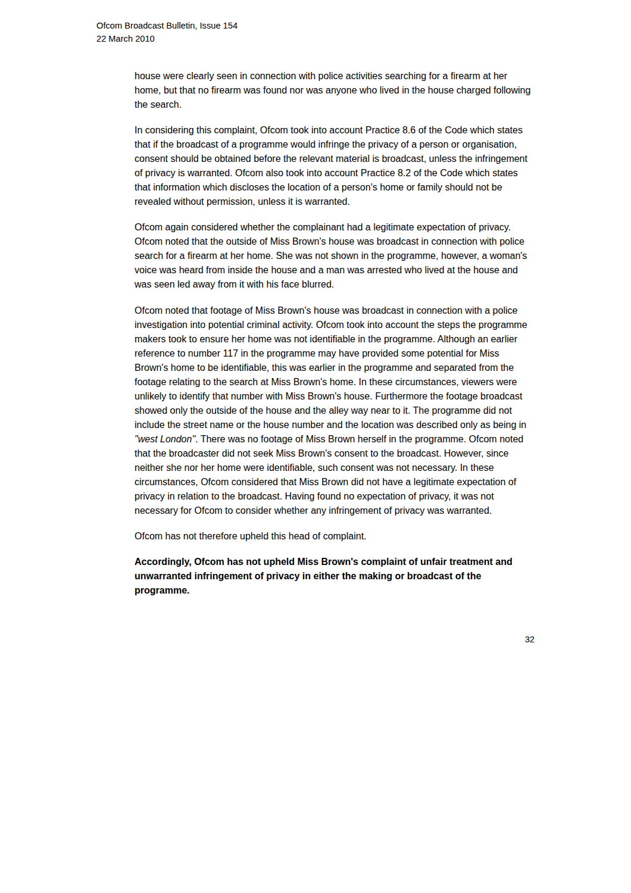Ofcom Broadcast Bulletin, Issue 154
22 March 2010
house were clearly seen in connection with police activities searching for a firearm at her home, but that no firearm was found nor was anyone who lived in the house charged following the search.
In considering this complaint, Ofcom took into account Practice 8.6 of the Code which states that if the broadcast of a programme would infringe the privacy of a person or organisation, consent should be obtained before the relevant material is broadcast, unless the infringement of privacy is warranted. Ofcom also took into account Practice 8.2 of the Code which states that information which discloses the location of a person's home or family should not be revealed without permission, unless it is warranted.
Ofcom again considered whether the complainant had a legitimate expectation of privacy. Ofcom noted that the outside of Miss Brown's house was broadcast in connection with police search for a firearm at her home. She was not shown in the programme, however, a woman's voice was heard from inside the house and a man was arrested who lived at the house and was seen led away from it with his face blurred.
Ofcom noted that footage of Miss Brown's house was broadcast in connection with a police investigation into potential criminal activity. Ofcom took into account the steps the programme makers took to ensure her home was not identifiable in the programme. Although an earlier reference to number 117 in the programme may have provided some potential for Miss Brown's home to be identifiable, this was earlier in the programme and separated from the footage relating to the search at Miss Brown's home. In these circumstances, viewers were unlikely to identify that number with Miss Brown's house. Furthermore the footage broadcast showed only the outside of the house and the alley way near to it. The programme did not include the street name or the house number and the location was described only as being in "west London". There was no footage of Miss Brown herself in the programme. Ofcom noted that the broadcaster did not seek Miss Brown's consent to the broadcast. However, since neither she nor her home were identifiable, such consent was not necessary. In these circumstances, Ofcom considered that Miss Brown did not have a legitimate expectation of privacy in relation to the broadcast. Having found no expectation of privacy, it was not necessary for Ofcom to consider whether any infringement of privacy was warranted.
Ofcom has not therefore upheld this head of complaint.
Accordingly, Ofcom has not upheld Miss Brown's complaint of unfair treatment and unwarranted infringement of privacy in either the making or broadcast of the programme.
32